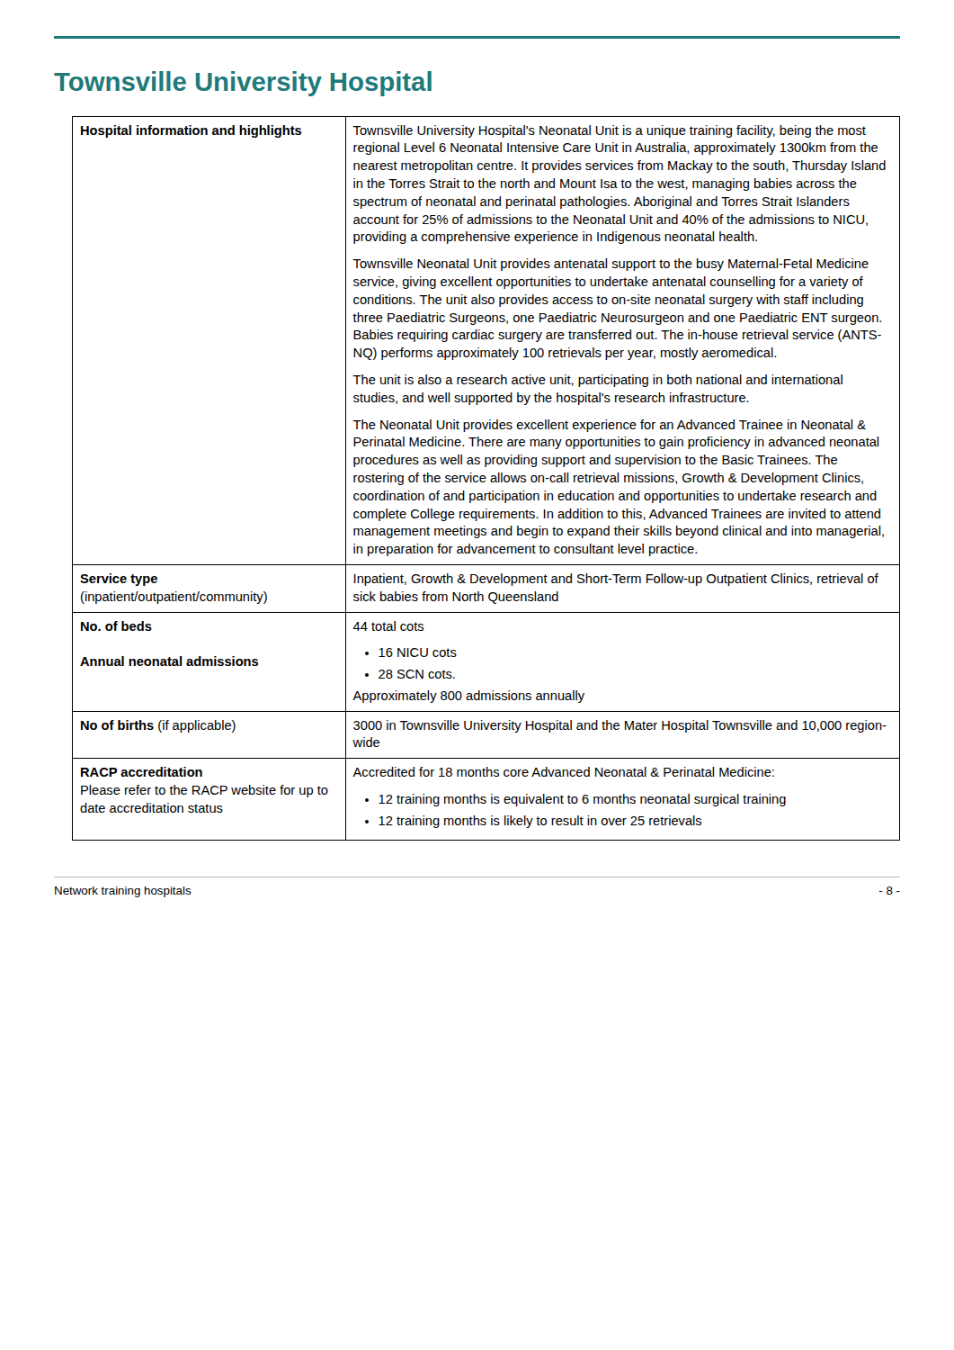Townsville University Hospital
| Hospital information and highlights | Townsville University Hospital's Neonatal Unit is a unique training facility, being the most regional Level 6 Neonatal Intensive Care Unit in Australia, approximately 1300km from the nearest metropolitan centre. It provides services from Mackay to the south, Thursday Island in the Torres Strait to the north and Mount Isa to the west, managing babies across the spectrum of neonatal and perinatal pathologies. Aboriginal and Torres Strait Islanders account for 25% of admissions to the Neonatal Unit and 40% of the admissions to NICU, providing a comprehensive experience in Indigenous neonatal health. Townsville Neonatal Unit provides antenatal support to the busy Maternal-Fetal Medicine service, giving excellent opportunities to undertake antenatal counselling for a variety of conditions. The unit also provides access to on-site neonatal surgery with staff including three Paediatric Surgeons, one Paediatric Neurosurgeon and one Paediatric ENT surgeon. Babies requiring cardiac surgery are transferred out. The in-house retrieval service (ANTS-NQ) performs approximately 100 retrievals per year, mostly aeromedical. The unit is also a research active unit, participating in both national and international studies, and well supported by the hospital's research infrastructure. The Neonatal Unit provides excellent experience for an Advanced Trainee in Neonatal & Perinatal Medicine. There are many opportunities to gain proficiency in advanced neonatal procedures as well as providing support and supervision to the Basic Trainees. The rostering of the service allows on-call retrieval missions, Growth & Development Clinics, coordination of and participation in education and opportunities to undertake research and complete College requirements. In addition to this, Advanced Trainees are invited to attend management meetings and begin to expand their skills beyond clinical and into managerial, in preparation for advancement to consultant level practice. |
| Service type (inpatient/outpatient/community) | Inpatient, Growth & Development and Short-Term Follow-up Outpatient Clinics, retrieval of sick babies from North Queensland |
| No. of beds Annual neonatal admissions | 44 total cots 16 NICU cots 28 SCN cots. Approximately 800 admissions annually |
| No of births (if applicable) | 3000 in Townsville University Hospital and the Mater Hospital Townsville and 10,000 region-wide |
| RACP accreditation Please refer to the RACP website for up to date accreditation status | Accredited for 18 months core Advanced Neonatal & Perinatal Medicine: 12 training months is equivalent to 6 months neonatal surgical training 12 training months is likely to result in over 25 retrievals |
Network training hospitals - 8 -